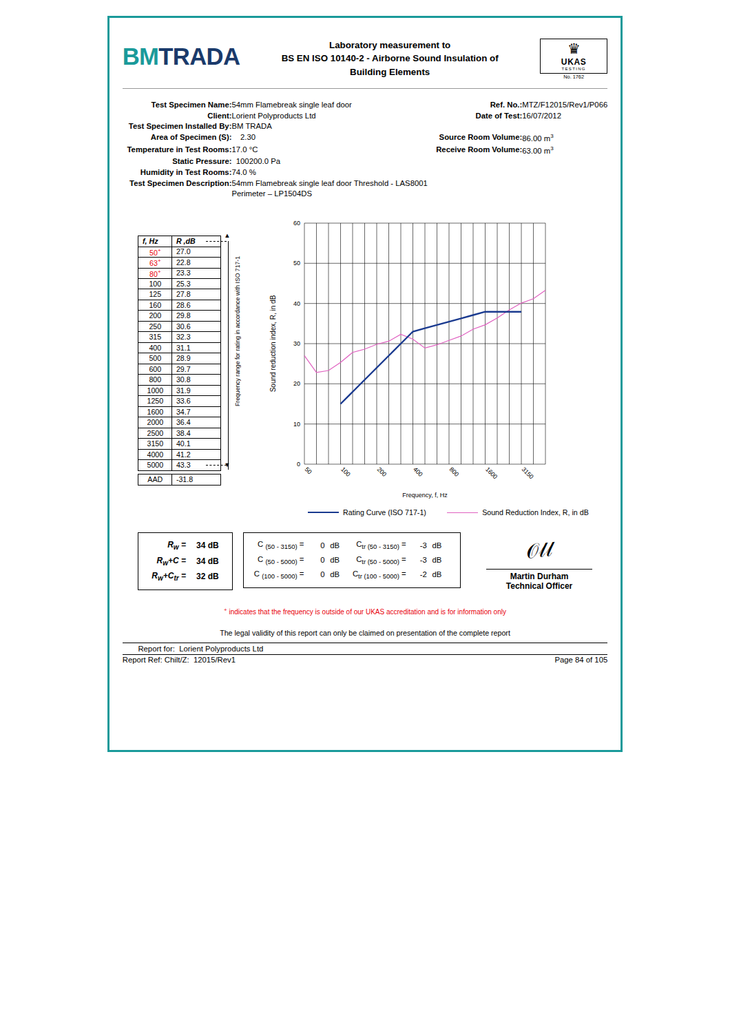BM TRADA
Laboratory measurement to
BS EN ISO 10140-2 - Airborne Sound Insulation of
Building Elements
♛
UKAS
TESTING
No. 1762
| Test Specimen Name: | 54mm Flamebreak single leaf door | Ref. No.: | MTZ/F12015/Rev1/P066 |
| Client: | Lorient Polyproducts Ltd | Date of Test: | 16/07/2012 |
| Test Specimen Installed By: | BM TRADA | | |
| Area of Specimen (S): | 2.30 | Source Room Volume: | 86.00 m 3 |
| Temperature in Test Rooms: | 17.0 °C | Receive Room Volume: | 63.00 m 3 |
| Static Pressure: | 100200.0 Pa | | |
| Humidity in Test Rooms: | 74.0 % | | |
| Test Specimen Description: | 54mm Flamebreak single leaf door Threshold - LAS8001 |
| | Perimeter – LP1504DS |
| f, Hz | R ,dB |
| --- | --- |
| 50 + | 27.0 |
| 63 + | 22.8 |
| 80 + | 23.3 |
| 100 | 25.3 |
| 125 | 27.8 |
| 160 | 28.6 |
| 200 | 29.8 |
| 250 | 30.6 |
| 315 | 32.3 |
| 400 | 31.1 |
| 500 | 28.9 |
| 600 | 29.7 |
| 800 | 30.8 |
| 1000 | 31.9 |
| 1250 | 33.6 |
| 1600 | 34.7 |
| 2000 | 36.4 |
| 2500 | 38.4 |
| 3150 | 40.1 |
| 4000 | 41.2 |
| 5000 | 43.3 |
| AAD | -31.8 |
▲
▼
Frequency range for rating in accordance with ISO 717-1
Sound reduction index, R, in dB 0 10 20 30 40 50 60 50 100 200 400 800 1600 3150 Frequency, f, Hz
Rating Curve (ISO 717-1) Sound Reduction Index, R, in dB
| R w = | 34 dB |
| R w +C = | 34 dB |
| R w +C tr = | 32 dB |
| C (50 - 3150) = | 0 | dB | C tr (50 - 3150) = | -3 | dB |
| C (50 - 5000) = | 0 | dB | C tr (50 - 5000) = | -3 | dB |
| C (100 - 5000) = | 0 | dB | C tr (100 - 5000) = | -2 | dB |
𝒪𝓁𝓁
Martin Durham
Technical Officer
+ indicates that the frequency is outside of our UKAS accreditation and is for information only
The legal validity of this report can only be claimed on presentation of the complete report
Report for: Lorient Polyproducts Ltd
Report Ref: Chilt/Z: 12015/Rev1
Page 84 of 105